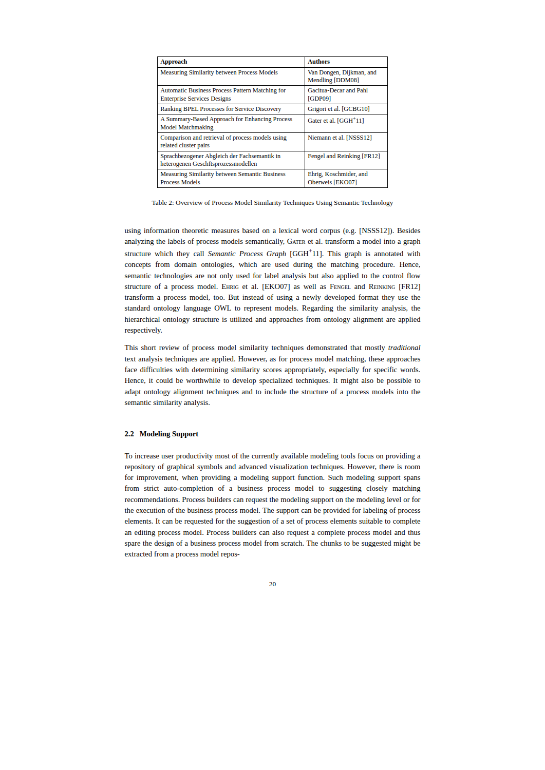| Approach | Authors |
| --- | --- |
| Measuring Similarity between Process Models | Van Dongen, Dijkman, and Mendling [DDM08] |
| Automatic Business Process Pattern Matching for Enterprise Services Designs | Gacitua-Decar and Pahl [GDP09] |
| Ranking BPEL Processes for Service Discovery | Grigori et al. [GCBG10] |
| A Summary-Based Approach for Enhancing Process Model Matchmaking | Gater et al. [GGH + 11] |
| Comparison and retrieval of process models using related cluster pairs | Niemann et al. [NSSS12] |
| Sprachbezogener Abgleich der Fachsemantik in heterogenen Geschftsprozessmodellen | Fengel and Reinking [FR12] |
| Measuring Similarity between Semantic Business Process Models | Ehrig, Koschmider, and Oberweis [EKO07] |
Table 2: Overview of Process Model Similarity Techniques Using Semantic Technology
using information theoretic measures based on a lexical word corpus (e.g. [NSSS12]). Besides analyzing the labels of process models semantically, Gater et al. transform a model into a graph structure which they call Semantic Process Graph [GGH+11]. This graph is annotated with concepts from domain ontologies, which are used during the matching procedure. Hence, semantic technologies are not only used for label analysis but also applied to the control flow structure of a process model. Ehrig et al. [EKO07] as well as Fengel and Reinking [FR12] transform a process model, too. But instead of using a newly developed format they use the standard ontology language OWL to represent models. Regarding the similarity analysis, the hierarchical ontology structure is utilized and approaches from ontology alignment are applied respectively.
This short review of process model similarity techniques demonstrated that mostly traditional text analysis techniques are applied. However, as for process model matching, these approaches face difficulties with determining similarity scores appropriately, especially for specific words. Hence, it could be worthwhile to develop specialized techniques. It might also be possible to adapt ontology alignment techniques and to include the structure of a process models into the semantic similarity analysis.
2.2 Modeling Support
To increase user productivity most of the currently available modeling tools focus on providing a repository of graphical symbols and advanced visualization techniques. However, there is room for improvement, when providing a modeling support function. Such modeling support spans from strict auto-completion of a business process model to suggesting closely matching recommendations. Process builders can request the modeling support on the modeling level or for the execution of the business process model. The support can be provided for labeling of process elements. It can be requested for the suggestion of a set of process elements suitable to complete an editing process model. Process builders can also request a complete process model and thus spare the design of a business process model from scratch. The chunks to be suggested might be extracted from a process model repos-
20